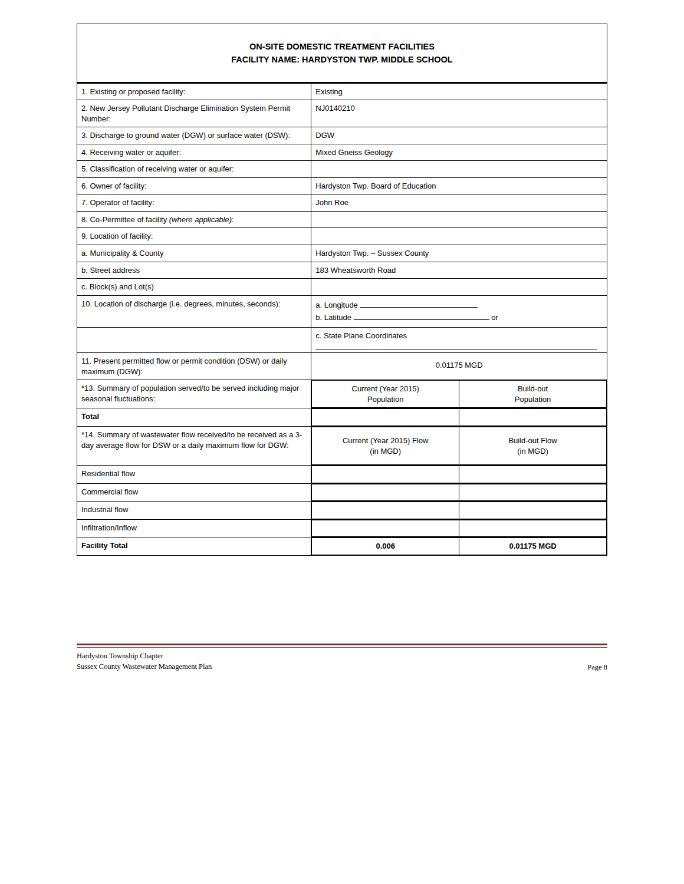ON-SITE DOMESTIC TREATMENT FACILITIES
FACILITY NAME: HARDYSTON TWP. MIDDLE SCHOOL
| 1. Existing or proposed facility: | Existing |
| 2. New Jersey Pollutant Discharge Elimination System Permit Number: | NJ0140210 |
| 3. Discharge to ground water (DGW) or surface water (DSW): | DGW |
| 4. Receiving water or aquifer: | Mixed Gneiss Geology |
| 5. Classification of receiving water or aquifer: | |
| 6. Owner of facility: | Hardyston Twp. Board of Education |
| 7. Operator of facility: | John Roe |
| 8. Co-Permittee of facility (where applicable) : | |
| 9. Location of facility: | |
| a. Municipality & County | Hardyston Twp. – Sussex County |
| b. Street address | 183 Wheatsworth Road |
| c. Block(s) and Lot(s) | |
| 10. Location of discharge (i.e. degrees, minutes, seconds): | a. Longitude b. Latitude or |
| | c. State Plane Coordinates |
| 11. Present permitted flow or permit condition (DSW) or daily maximum (DGW): | 0.01175 MGD |
| *13. Summary of population served/to be served including major seasonal fluctuations: | / Current (Year 2015) Population / Build-out Population / |
| Total | |
| *14. Summary of wastewater flow received/to be received as a 3-day average flow for DSW or a daily maximum flow for DGW: | / Current (Year 2015) Flow (in MGD) / Build-out Flow (in MGD) / |
| Residential flow | |
| Commercial flow | |
| Industrial flow | |
| Infiltration/Inflow | |
| Facility Total | / 0.006 / 0.01175 MGD / |
Hardyston Township Chapter
Sussex County Wastewater Management Plan
Page 8